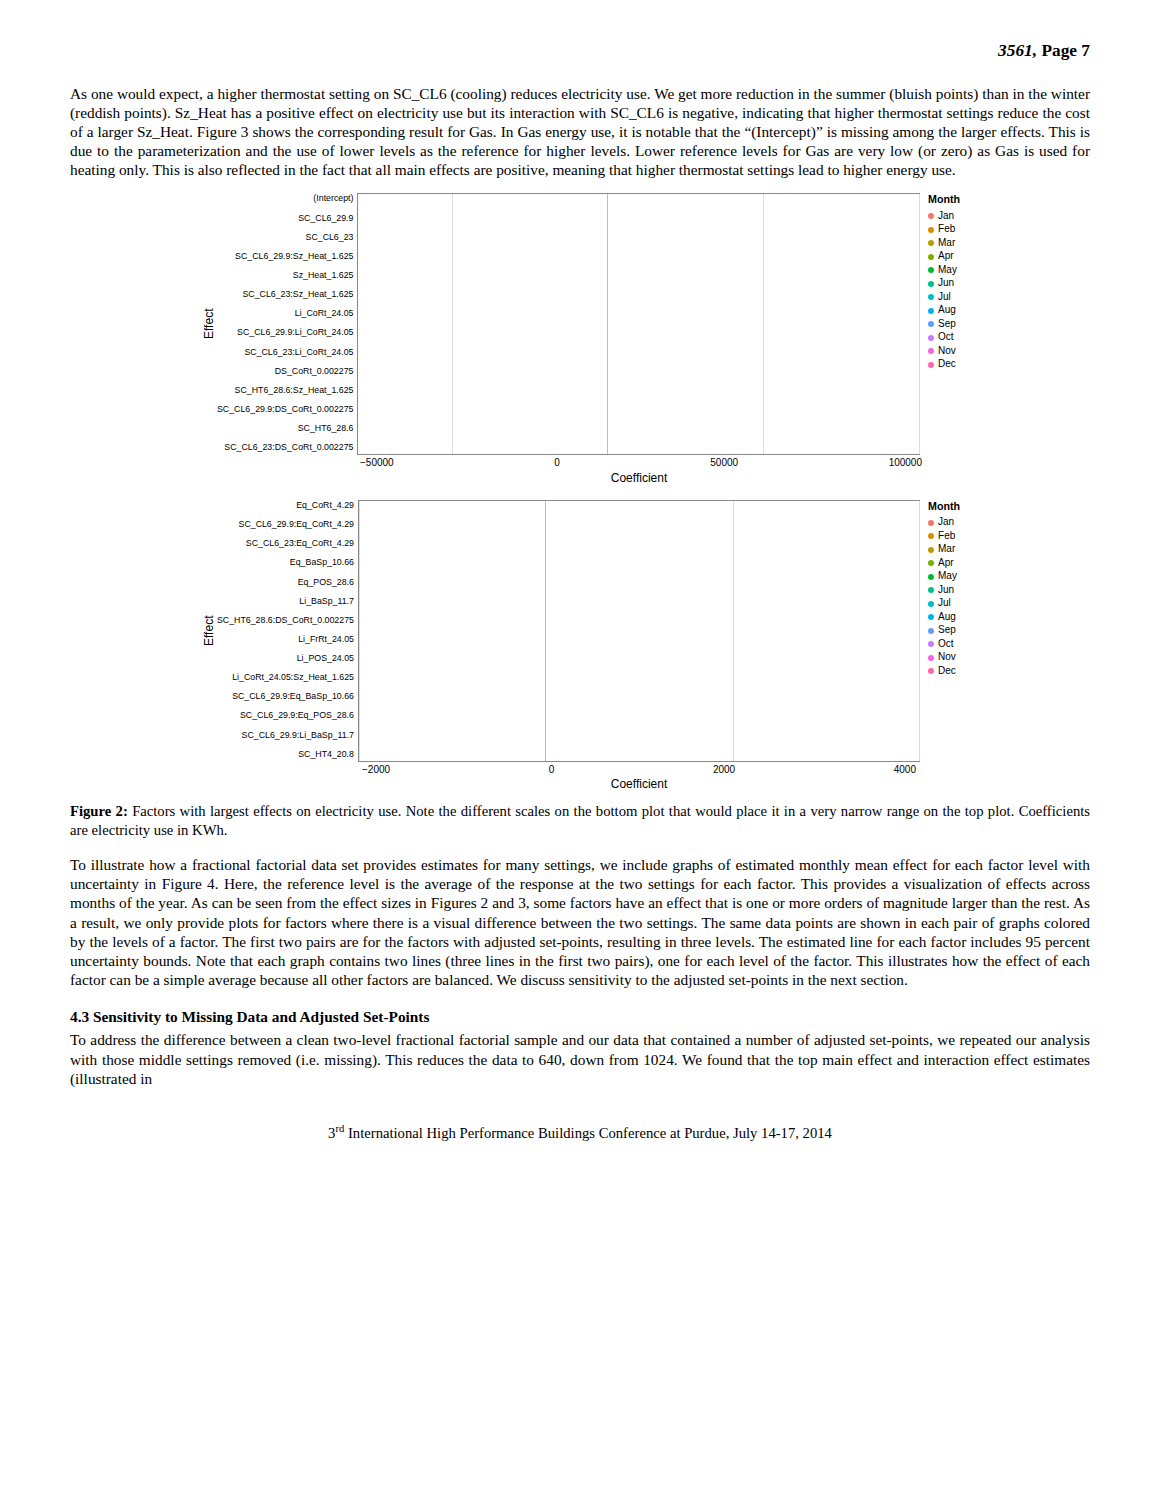3561, Page 7
As one would expect, a higher thermostat setting on SC_CL6 (cooling) reduces electricity use. We get more reduction in the summer (bluish points) than in the winter (reddish points). Sz_Heat has a positive effect on electricity use but its interaction with SC_CL6 is negative, indicating that higher thermostat settings reduce the cost of a larger Sz_Heat. Figure 3 shows the corresponding result for Gas. In Gas energy use, it is notable that the “(Intercept)” is missing among the larger effects. This is due to the parameterization and the use of lower levels as the reference for higher levels. Lower reference levels for Gas are very low (or zero) as Gas is used for heating only. This is also reflected in the fact that all main effects are positive, meaning that higher thermostat settings lead to higher energy use.
Effect
(Intercept)
SC_CL6_29.9
SC_CL6_23
SC_CL6_29.9:Sz_Heat_1.625
Sz_Heat_1.625
SC_CL6_23:Sz_Heat_1.625
Li_CoRt_24.05
SC_CL6_29.9:Li_CoRt_24.05
SC_CL6_23:Li_CoRt_24.05
DS_CoRt_0.002275
SC_HT6_28.6:Sz_Heat_1.625
SC_CL6_29.9:DS_CoRt_0.002275
SC_HT6_28.6
SC_CL6_23:DS_CoRt_0.002275
Month
Jan
Feb
Mar
Apr
May
Jun
Jul
Aug
Sep
Oct
Nov
Dec
−50000 0 50000 100000
Coefficient
Effect
Eq_CoRt_4.29
SC_CL6_29.9:Eq_CoRt_4.29
SC_CL6_23:Eq_CoRt_4.29
Eq_BaSp_10.66
Eq_POS_28.6
Li_BaSp_11.7
SC_HT6_28.6:DS_CoRt_0.002275
Li_FrRt_24.05
Li_POS_24.05
Li_CoRt_24.05:Sz_Heat_1.625
SC_CL6_29.9:Eq_BaSp_10.66
SC_CL6_29.9:Eq_POS_28.6
SC_CL6_29.9:Li_BaSp_11.7
SC_HT4_20.8
Month
Jan
Feb
Mar
Apr
May
Jun
Jul
Aug
Sep
Oct
Nov
Dec
−2000 0 2000 4000
Coefficient
Figure 2: Factors with largest effects on electricity use. Note the different scales on the bottom plot that would place it in a very narrow range on the top plot. Coefficients are electricity use in KWh.
To illustrate how a fractional factorial data set provides estimates for many settings, we include graphs of estimated monthly mean effect for each factor level with uncertainty in Figure 4. Here, the reference level is the average of the response at the two settings for each factor. This provides a visualization of effects across months of the year. As can be seen from the effect sizes in Figures 2 and 3, some factors have an effect that is one or more orders of magnitude larger than the rest. As a result, we only provide plots for factors where there is a visual difference between the two settings. The same data points are shown in each pair of graphs colored by the levels of a factor. The first two pairs are for the factors with adjusted set-points, resulting in three levels. The estimated line for each factor includes 95 percent uncertainty bounds. Note that each graph contains two lines (three lines in the first two pairs), one for each level of the factor. This illustrates how the effect of each factor can be a simple average because all other factors are balanced. We discuss sensitivity to the adjusted set-points in the next section.
4.3 Sensitivity to Missing Data and Adjusted Set-Points
To address the difference between a clean two-level fractional factorial sample and our data that contained a number of adjusted set-points, we repeated our analysis with those middle settings removed (i.e. missing). This reduces the data to 640, down from 1024. We found that the top main effect and interaction effect estimates (illustrated in
3rd International High Performance Buildings Conference at Purdue, July 14-17, 2014